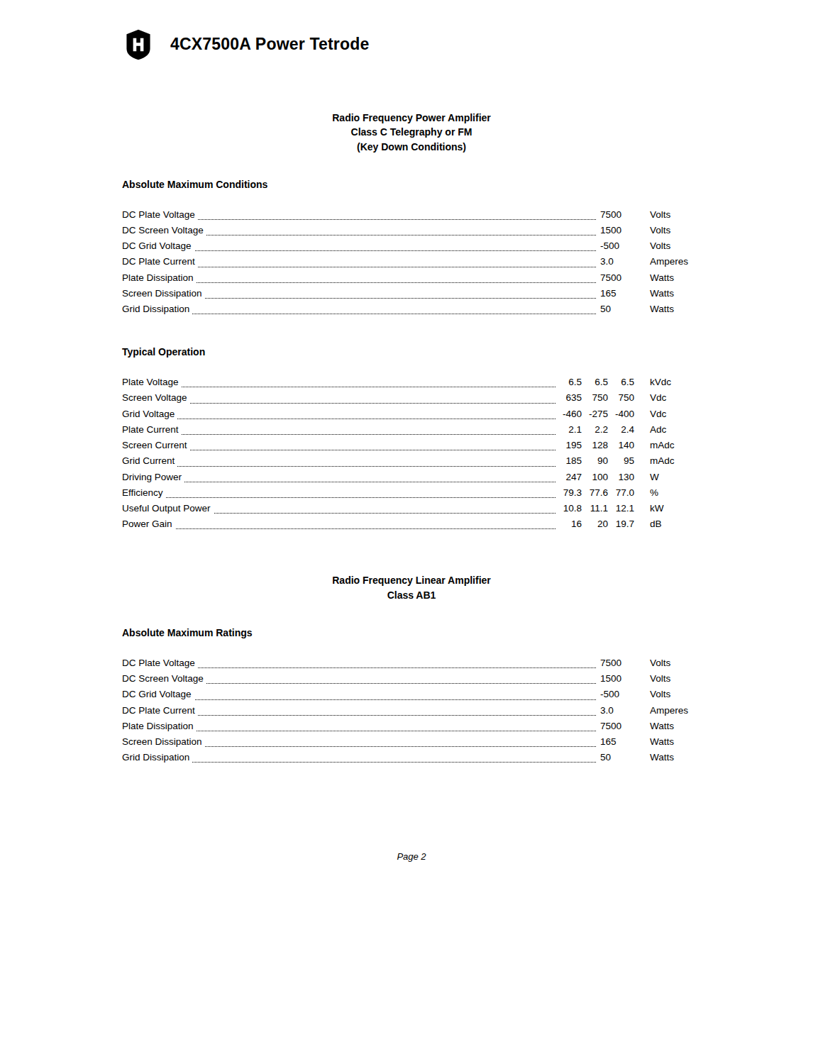4CX7500A Power Tetrode
Radio Frequency Power Amplifier
Class C Telegraphy or FM
(Key Down Conditions)
Absolute Maximum Conditions
| DC Plate Voltage | 7500 | Volts |
| DC Screen Voltage | 1500 | Volts |
| DC Grid Voltage | -500 | Volts |
| DC Plate Current | 3.0 | Amperes |
| Plate Dissipation | 7500 | Watts |
| Screen Dissipation | 165 | Watts |
| Grid Dissipation | 50 | Watts |
Typical Operation
| Plate Voltage | 6.5 | 6.5 | 6.5 | kVdc |
| Screen Voltage | 635 | 750 | 750 | Vdc |
| Grid Voltage | -460 | -275 | -400 | Vdc |
| Plate Current | 2.1 | 2.2 | 2.4 | Adc |
| Screen Current | 195 | 128 | 140 | mAdc |
| Grid Current | 185 | 90 | 95 | mAdc |
| Driving Power | 247 | 100 | 130 | W |
| Efficiency | 79.3 | 77.6 | 77.0 | % |
| Useful Output Power | 10.8 | 11.1 | 12.1 | kW |
| Power Gain | 16 | 20 | 19.7 | dB |
Radio Frequency Linear Amplifier
Class AB1
Absolute Maximum Ratings
| DC Plate Voltage | 7500 | Volts |
| DC Screen Voltage | 1500 | Volts |
| DC Grid Voltage | -500 | Volts |
| DC Plate Current | 3.0 | Amperes |
| Plate Dissipation | 7500 | Watts |
| Screen Dissipation | 165 | Watts |
| Grid Dissipation | 50 | Watts |
Page 2